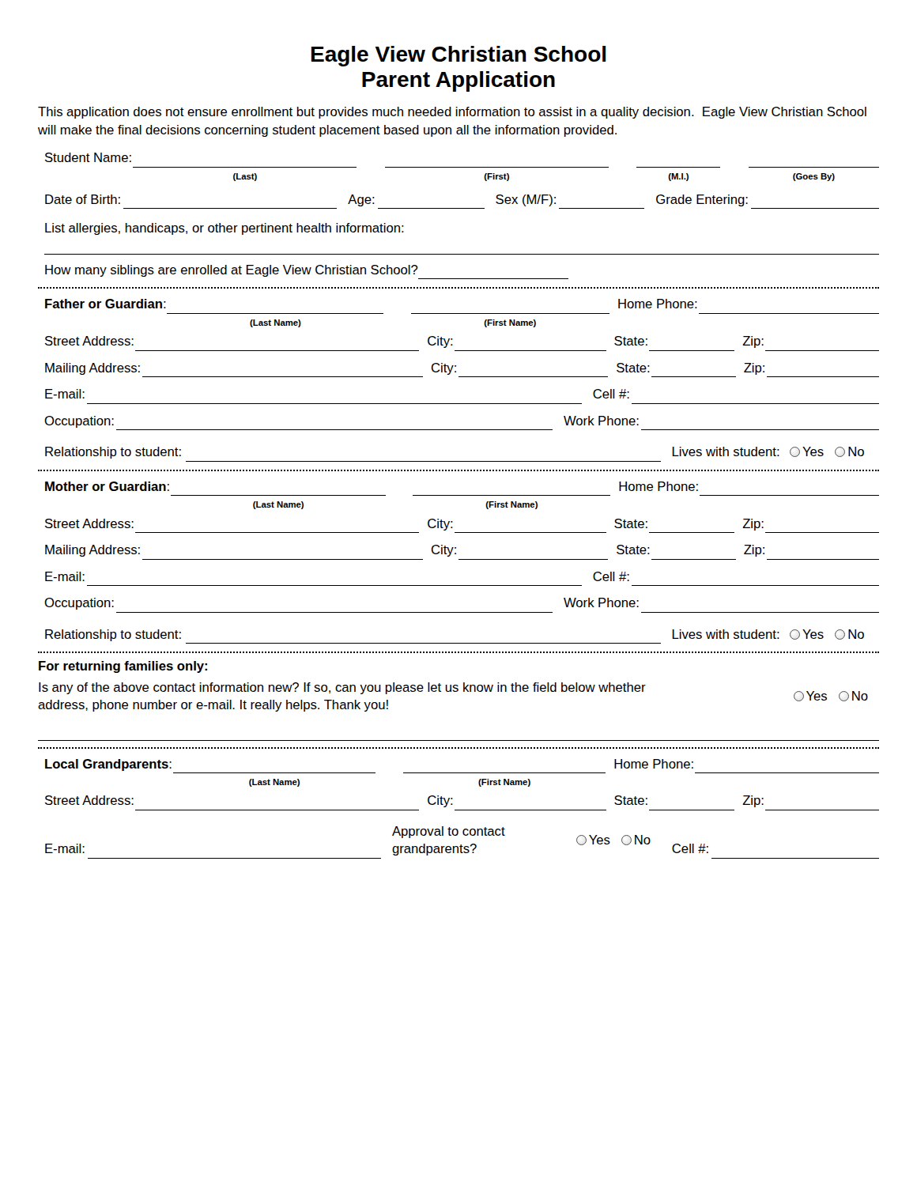Eagle View Christian School
Parent Application
This application does not ensure enrollment but provides much needed information to assist in a quality decision. Eagle View Christian School will make the final decisions concerning student placement based upon all the information provided.
| Student Name: | | | | | | | |
| | (Last) | | (First) | | (M.I.) | | (Goes By) |
| Date of Birth: | | Age: | | Sex (M/F): | | Grade Entering: | |
List allergies, handicaps, or other pertinent health information:
| How many siblings are enrolled at Eagle View Christian School? | | |
| Father or Guardian : | | | | Home Phone: | |
| | (Last Name) | | (First Name) | | |
| Street Address: | | City: | | State: | | Zip: | |
| Mailing Address: | | City: | | State: | | Zip: | |
| E-mail: | | Cell #: | |
| Occupation: | | Work Phone: | |
| Relationship to student: | | Lives with student: | Yes No |
| Mother or Guardian : | | | | Home Phone: | |
| | (Last Name) | | (First Name) | | |
| Street Address: | | City: | | State: | | Zip: | |
| Mailing Address: | | City: | | State: | | Zip: | |
| E-mail: | | Cell #: | |
| Occupation: | | Work Phone: | |
| Relationship to student: | | Lives with student: | Yes No |
For returning families only:
| Is any of the above contact information new? If so, can you please let us know in the field below whether address, phone number or e-mail. It really helps. Thank you! | Yes No |
| Local Grandparents : | | | | Home Phone: | |
| | (Last Name) | | (First Name) | | |
| Street Address: | | City: | | State: | | Zip: | |
| E-mail: | | Approval to contact grandparents? | Yes No | Cell #: | |